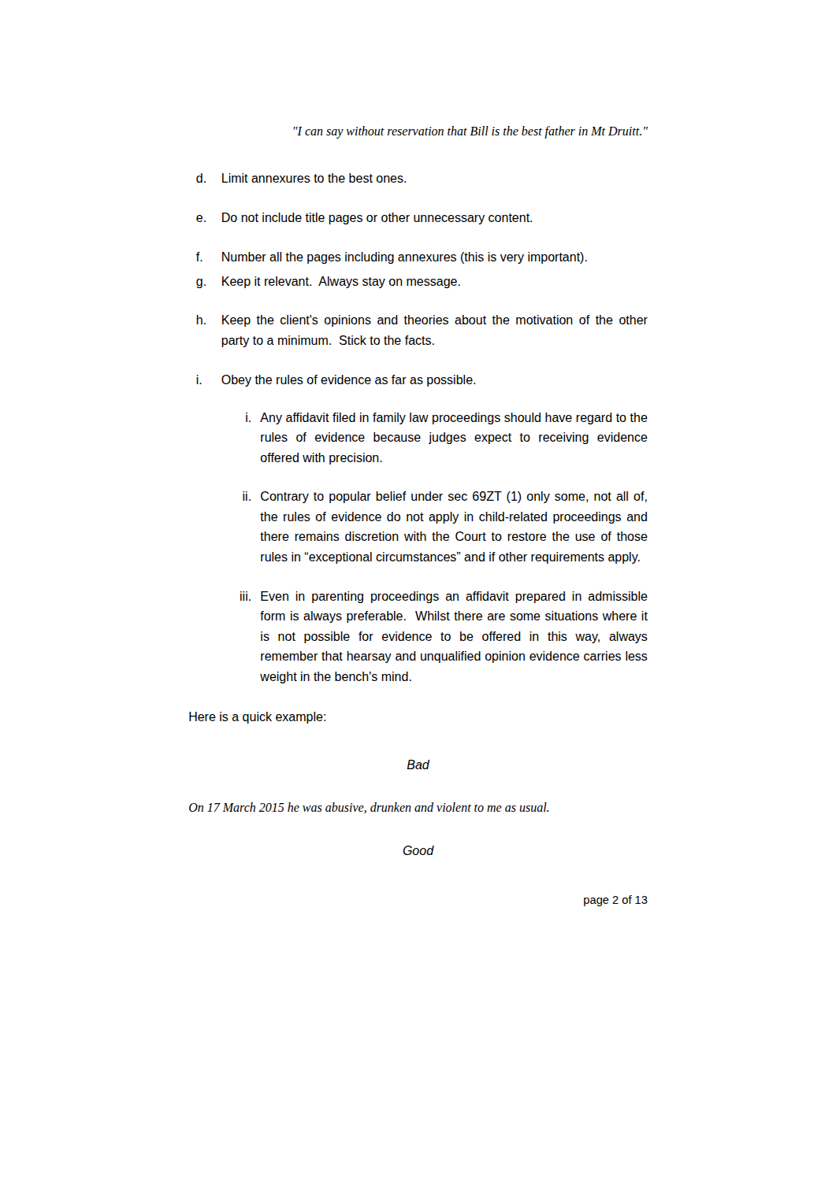"I can say without reservation that Bill is the best father in Mt Druitt."
d. Limit annexures to the best ones.
e. Do not include title pages or other unnecessary content.
f. Number all the pages including annexures (this is very important).
g. Keep it relevant. Always stay on message.
h. Keep the client's opinions and theories about the motivation of the other party to a minimum. Stick to the facts.
i. Obey the rules of evidence as far as possible.
i. Any affidavit filed in family law proceedings should have regard to the rules of evidence because judges expect to receiving evidence offered with precision.
ii. Contrary to popular belief under sec 69ZT (1) only some, not all of, the rules of evidence do not apply in child-related proceedings and there remains discretion with the Court to restore the use of those rules in “exceptional circumstances” and if other requirements apply.
iii. Even in parenting proceedings an affidavit prepared in admissible form is always preferable. Whilst there are some situations where it is not possible for evidence to be offered in this way, always remember that hearsay and unqualified opinion evidence carries less weight in the bench's mind.
Here is a quick example:
Bad
On 17 March 2015 he was abusive, drunken and violent to me as usual.
Good
page 2 of 13